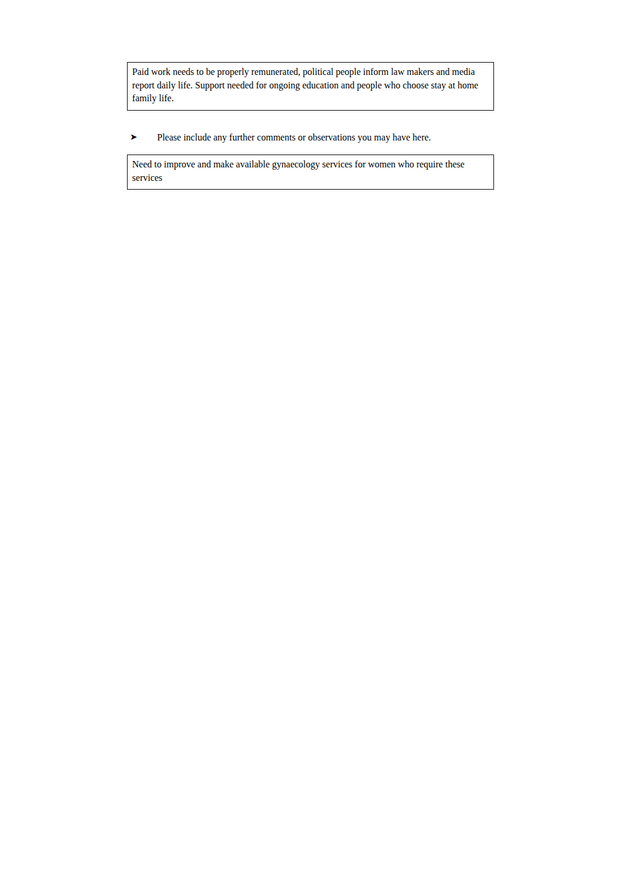Paid work needs to be properly remunerated, political people inform law makers and media report daily life. Support needed for ongoing education and people who choose stay at home family life.
➤
Please include any further comments or observations you may have here.
Need to improve and make available gynaecology services for women who require these services